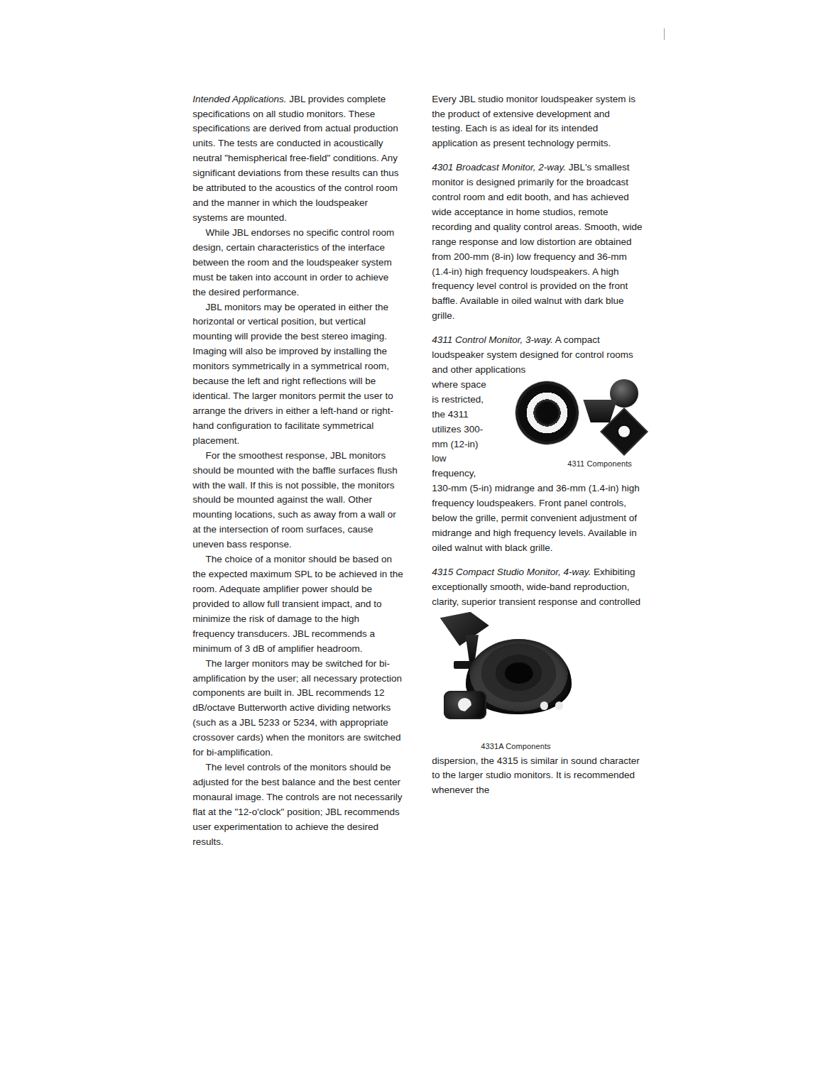Intended Applications. JBL provides complete specifications on all studio monitors. These specifications are derived from actual production units. The tests are conducted in acoustically neutral "hemispherical free-field" conditions. Any significant deviations from these results can thus be attributed to the acoustics of the control room and the manner in which the loudspeaker systems are mounted.
While JBL endorses no specific control room design, certain characteristics of the interface between the room and the loudspeaker system must be taken into account in order to achieve the desired performance.
JBL monitors may be operated in either the horizontal or vertical position, but vertical mounting will provide the best stereo imaging. Imaging will also be improved by installing the monitors symmetrically in a symmetrical room, because the left and right reflections will be identical. The larger monitors permit the user to arrange the drivers in either a left-hand or right-hand configuration to facilitate symmetrical placement.
For the smoothest response, JBL monitors should be mounted with the baffle surfaces flush with the wall. If this is not possible, the monitors should be mounted against the wall. Other mounting locations, such as away from a wall or at the intersection of room surfaces, cause uneven bass response.
The choice of a monitor should be based on the expected maximum SPL to be achieved in the room. Adequate amplifier power should be provided to allow full transient impact, and to minimize the risk of damage to the high frequency transducers. JBL recommends a minimum of 3 dB of amplifier headroom.
The larger monitors may be switched for bi-amplification by the user; all necessary protection components are built in. JBL recommends 12 dB/octave Butterworth active dividing networks (such as a JBL 5233 or 5234, with appropriate crossover cards) when the monitors are switched for bi-amplification.
The level controls of the monitors should be adjusted for the best balance and the best center monaural image. The controls are not necessarily flat at the "12-o'clock" position; JBL recommends user experimentation to achieve the desired results.
Every JBL studio monitor loudspeaker system is the product of extensive development and testing. Each is as ideal for its intended application as present technology permits.
4301 Broadcast Monitor, 2-way. JBL's smallest monitor is designed primarily for the broadcast control room and edit booth, and has achieved wide acceptance in home studios, remote recording and quality control areas. Smooth, wide range response and low distortion are obtained from 200-mm (8-in) low frequency and 36-mm (1.4-in) high frequency loudspeakers. A high frequency level control is provided on the front baffle. Available in oiled walnut with dark blue grille.
4311 Control Monitor, 3-way. A compact loudspeaker system designed for control rooms and other applications
4311 Components
where space is restricted, the 4311 utilizes 300-mm (12-in) low frequency, 130-mm (5-in) midrange and 36-mm (1.4-in) high frequency loudspeakers. Front panel controls, below the grille, permit convenient adjustment of midrange and high frequency levels. Available in oiled walnut with black grille.
4315 Compact Studio Monitor, 4-way. Exhibiting exceptionally smooth, wide-band reproduction, clarity, superior transient response and controlled
4331A Components
dispersion, the 4315 is similar in sound character to the larger studio monitors. It is recommended whenever the